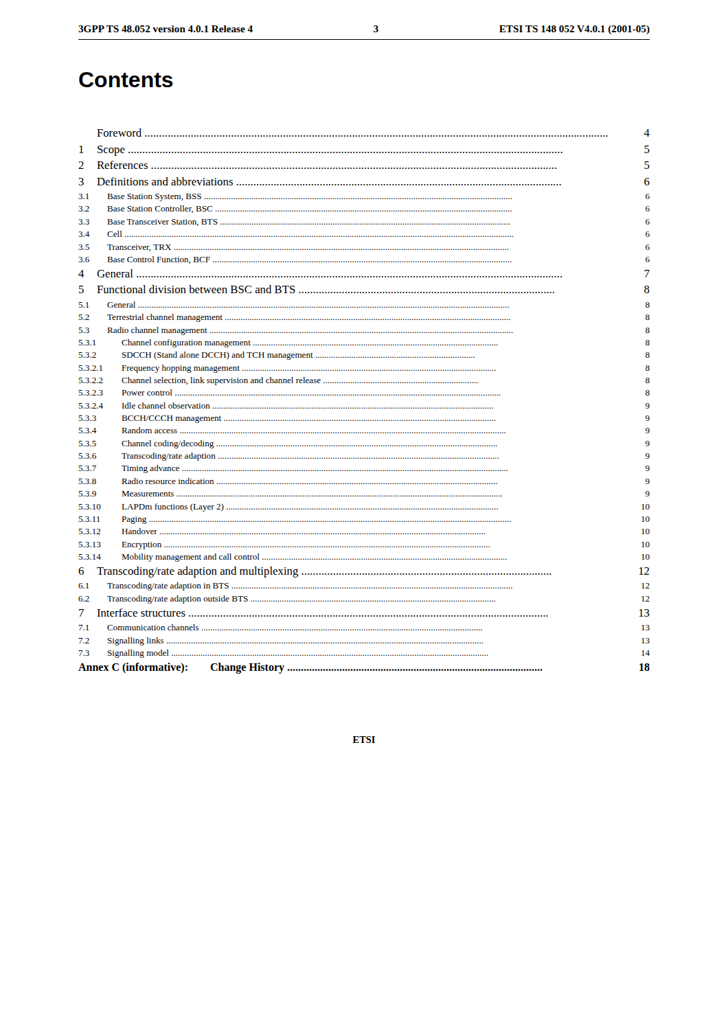3GPP TS 48.052 version 4.0.1 Release 4 3 ETSI TS 148 052 V4.0.1 (2001-05)
Contents
Foreword ................................................................................................................................................................. 4
1 Scope ....................................................................................................................................................... 5
2 References ............................................................................................................................................. 5
3 Definitions and abbreviations ................................................................................................................. 6
3.1 Base Station System, BSS ......................................................................................................................................... 6
3.2 Base Station Controller, BSC .................................................................................................................................... 6
3.3 Base Transceiver Station, BTS ................................................................................................................................. 6
3.4 Cell ............................................................................................................................................................................. 6
3.5 Transceiver, TRX ..................................................................................................................................................... 6
3.6 Base Control Function, BCF ..................................................................................................................................... 6
4 General .................................................................................................................................................... 7
5 Functional division between BSC and BTS ......................................................................................... 8
5.1 General ..................................................................................................................................................................... 8
5.2 Terrestrial channel management ............................................................................................................................... 8
5.3 Radio channel management ....................................................................................................................................... 8
5.3.1 Channel configuration management ............................................................................................................. 8
5.3.2 SDCCH (Stand alone DCCH) and TCH management ....................................................................... 8
5.3.2.1 Frequency hopping management ................................................................................................................. 8
5.3.2.2 Channel selection, link supervision and channel release ..................................................................... 8
5.3.2.3 Power control ................................................................................................................................................. 8
5.3.2.4 Idle channel observation ............................................................................................................................. 9
5.3.3 BCCH/CCCH management ......................................................................................................................... 9
5.3.4 Random access ................................................................................................................................................. 9
5.3.5 Channel coding/decoding ............................................................................................................................. 9
5.3.6 Transcoding/rate adaption ............................................................................................................................. 9
5.3.7 Timing advance ................................................................................................................................................. 9
5.3.8 Radio resource indication ............................................................................................................................. 9
5.3.9 Measurements ................................................................................................................................................. 9
5.3.10 LAPDm functions (Layer 2) ......................................................................................................................... 10
5.3.11 Paging ................................................................................................................................................................. 10
5.3.12 Handover ................................................................................................................................................. 10
5.3.13 Encryption ................................................................................................................................................. 10
5.3.14 Mobility management and call control ............................................................................................................. 10
6 Transcoding/rate adaption and multiplexing ....................................................................................... 12
6.1 Transcoding/rate adaption in BTS ............................................................................................................................. 12
6.2 Transcoding/rate adaption outside BTS ............................................................................................................. 12
7 Interface structures ............................................................................................................................. 13
7.1 Communication channels ............................................................................................................................. 13
7.2 Signalling links ............................................................................................................................................. 13
7.3 Signalling model ............................................................................................................................................. 14
Annex C (informative): Change History ............................................................................................. 18
ETSI